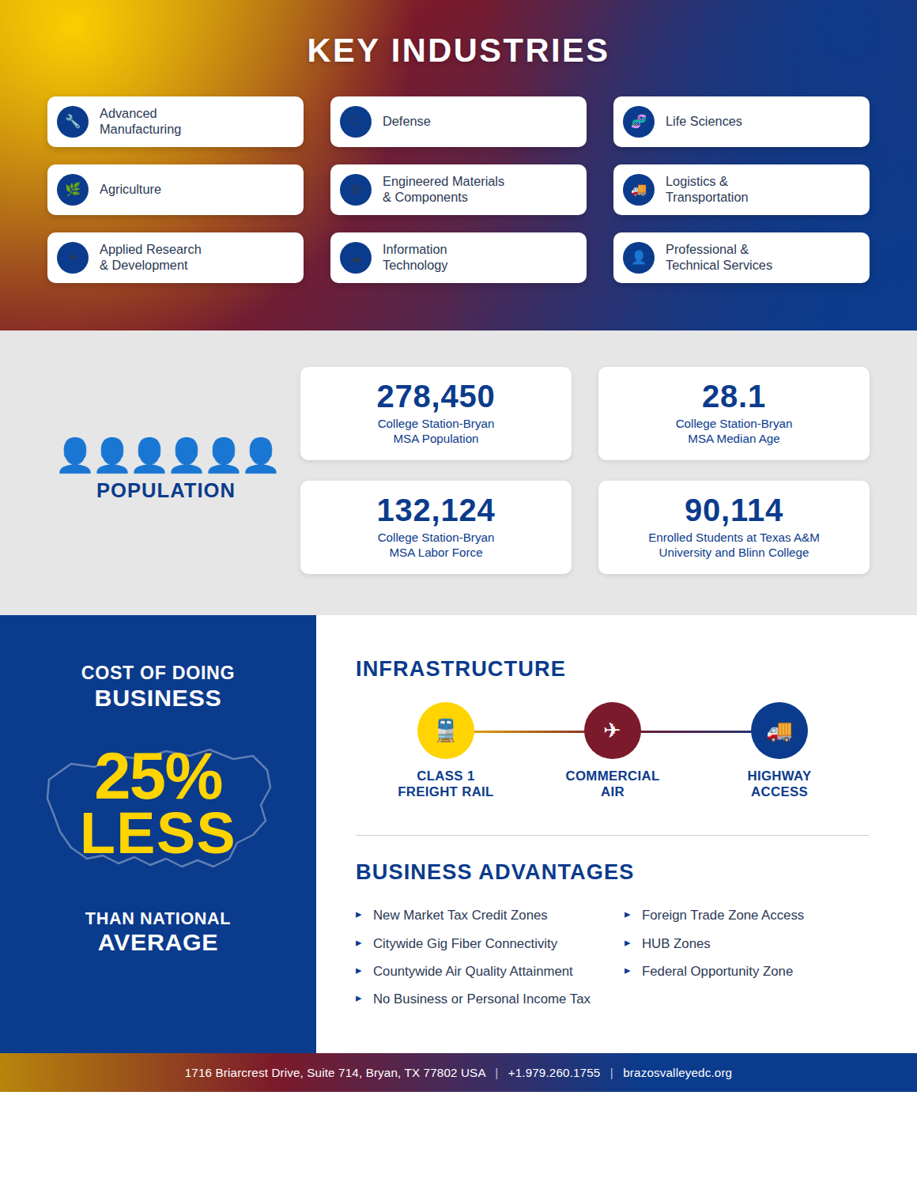Key Industries
🔧Advanced
Manufacturing
🛡Defense
🧬Life Sciences
🌿Agriculture
⚙Engineered Materials
& Components
🚚Logistics &
Transportation
✦Applied Research
& Development
☁Information
Technology
👤Professional &
Technical Services
👤👤👤👤👤👤
POPULATION
278,450 College Station-Bryan
MSA Population
28.1 College Station-Bryan
MSA Median Age
132,124 College Station-Bryan
MSA Labor Force
90,114 Enrolled Students at Texas A&M
University and Blinn College
COST OF DOINGBUSINESS
25%LESS
THAN NATIONALAVERAGE
Infrastructure
🚆
Class 1
Freight Rail
✈
Commercial
Air
🚚
Highway
Access
Business Advantages
New Market Tax Credit Zones
Foreign Trade Zone Access
Citywide Gig Fiber Connectivity
HUB Zones
Countywide Air Quality Attainment
Federal Opportunity Zone
No Business or Personal Income Tax
1716 Briarcrest Drive, Suite 714, Bryan, TX 77802 USA | +1.979.260.1755 | brazosvalleyedc.org